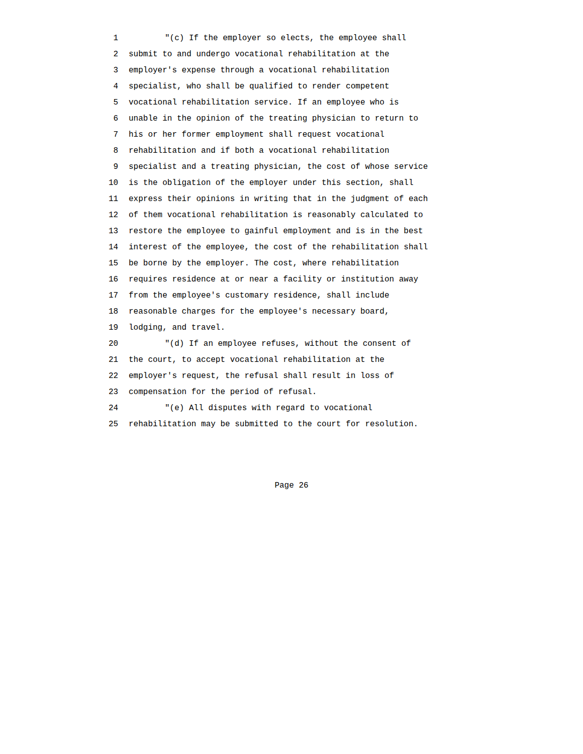"(c) If the employer so elects, the employee shall
submit to and undergo vocational rehabilitation at the
employer's expense through a vocational rehabilitation
specialist, who shall be qualified to render competent
vocational rehabilitation service. If an employee who is
unable in the opinion of the treating physician to return to
his or her former employment shall request vocational
rehabilitation and if both a vocational rehabilitation
specialist and a treating physician, the cost of whose service
is the obligation of the employer under this section, shall
express their opinions in writing that in the judgment of each
of them vocational rehabilitation is reasonably calculated to
restore the employee to gainful employment and is in the best
interest of the employee, the cost of the rehabilitation shall
be borne by the employer. The cost, where rehabilitation
requires residence at or near a facility or institution away
from the employee's customary residence, shall include
reasonable charges for the employee's necessary board,
lodging, and travel.
"(d) If an employee refuses, without the consent of
the court, to accept vocational rehabilitation at the
employer's request, the refusal shall result in loss of
compensation for the period of refusal.
"(e) All disputes with regard to vocational
rehabilitation may be submitted to the court for resolution.
Page 26